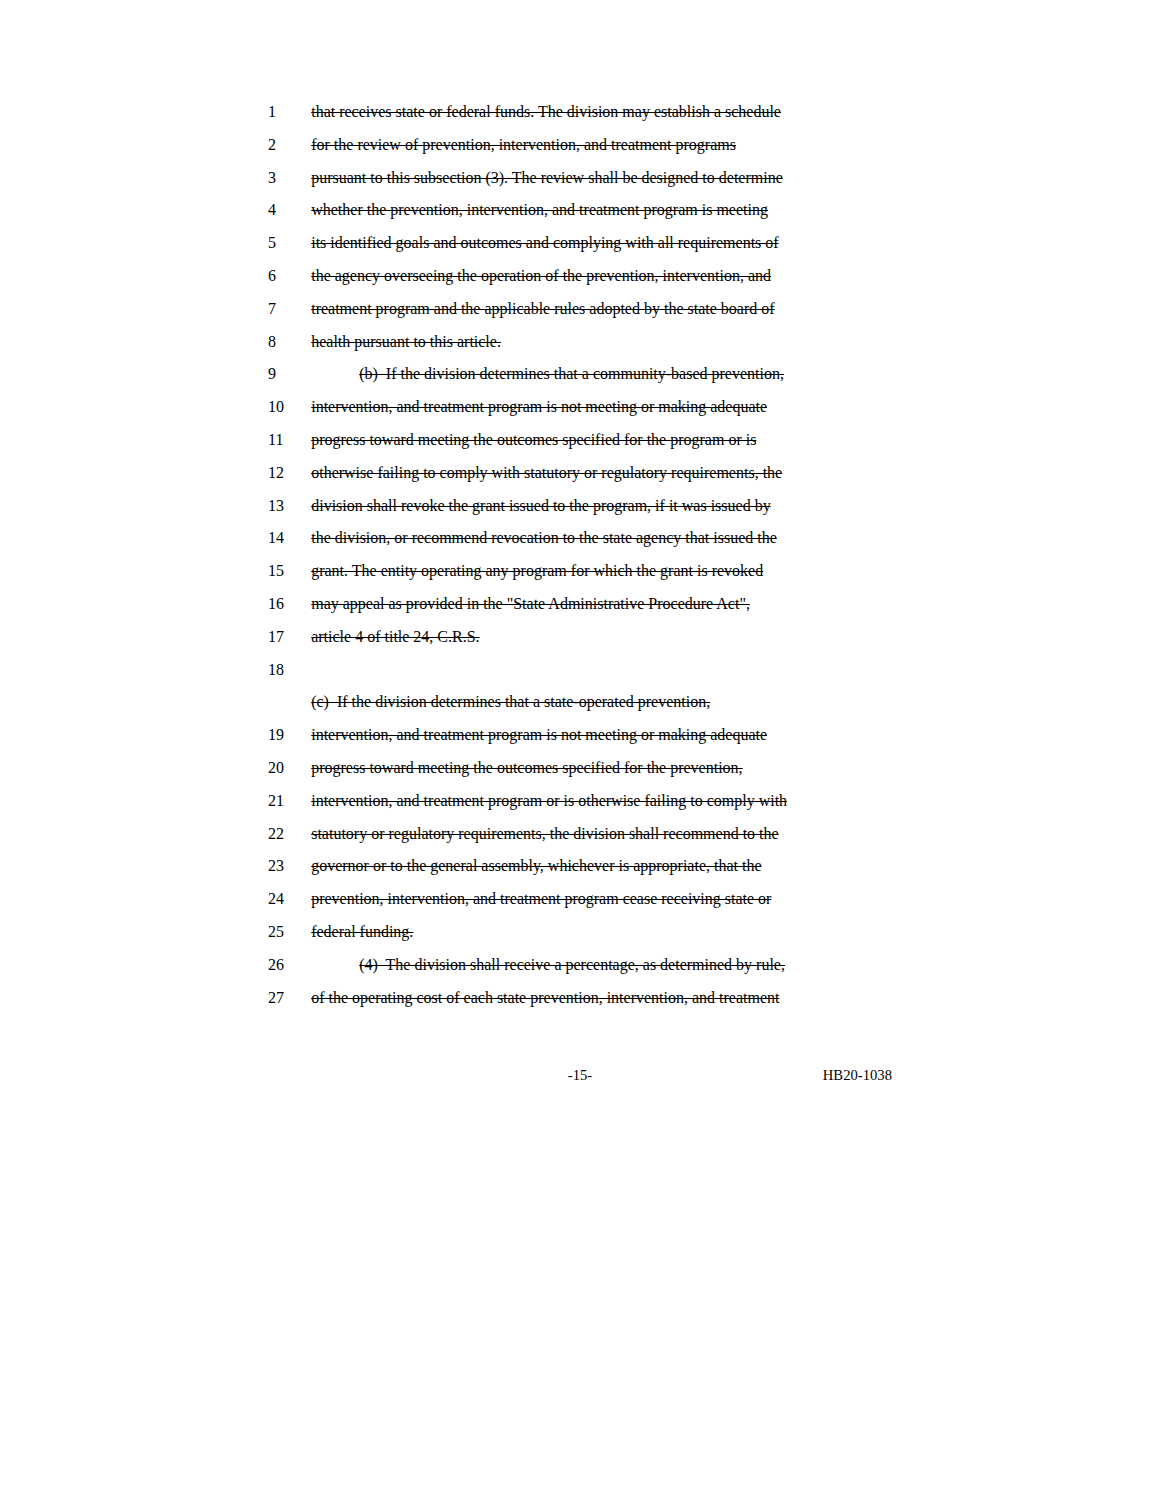| 1 | that receives state or federal funds. The division may establish a schedule |
| 2 | for the review of prevention, intervention, and treatment programs |
| 3 | pursuant to this subsection (3). The review shall be designed to determine |
| 4 | whether the prevention, intervention, and treatment program is meeting |
| 5 | its identified goals and outcomes and complying with all requirements of |
| 6 | the agency overseeing the operation of the prevention, intervention, and |
| 7 | treatment program and the applicable rules adopted by the state board of |
| 8 | health pursuant to this article. |
| 9 | (b) If the division determines that a community-based prevention, |
| 10 | intervention, and treatment program is not meeting or making adequate |
| 11 | progress toward meeting the outcomes specified for the program or is |
| 12 | otherwise failing to comply with statutory or regulatory requirements, the |
| 13 | division shall revoke the grant issued to the program, if it was issued by |
| 14 | the division, or recommend revocation to the state agency that issued the |
| 15 | grant. The entity operating any program for which the grant is revoked |
| 16 | may appeal as provided in the "State Administrative Procedure Act", |
| 17 | article 4 of title 24, C.R.S. |
| 18 | (c) If the division determines that a state-operated prevention, |
| 19 | intervention, and treatment program is not meeting or making adequate |
| 20 | progress toward meeting the outcomes specified for the prevention, |
| 21 | intervention, and treatment program or is otherwise failing to comply with |
| 22 | statutory or regulatory requirements, the division shall recommend to the |
| 23 | governor or to the general assembly, whichever is appropriate, that the |
| 24 | prevention, intervention, and treatment program cease receiving state or |
| 25 | federal funding. |
| 26 | (4) The division shall receive a percentage, as determined by rule, |
| 27 | of the operating cost of each state prevention, intervention, and treatment |
-15- HB20-1038